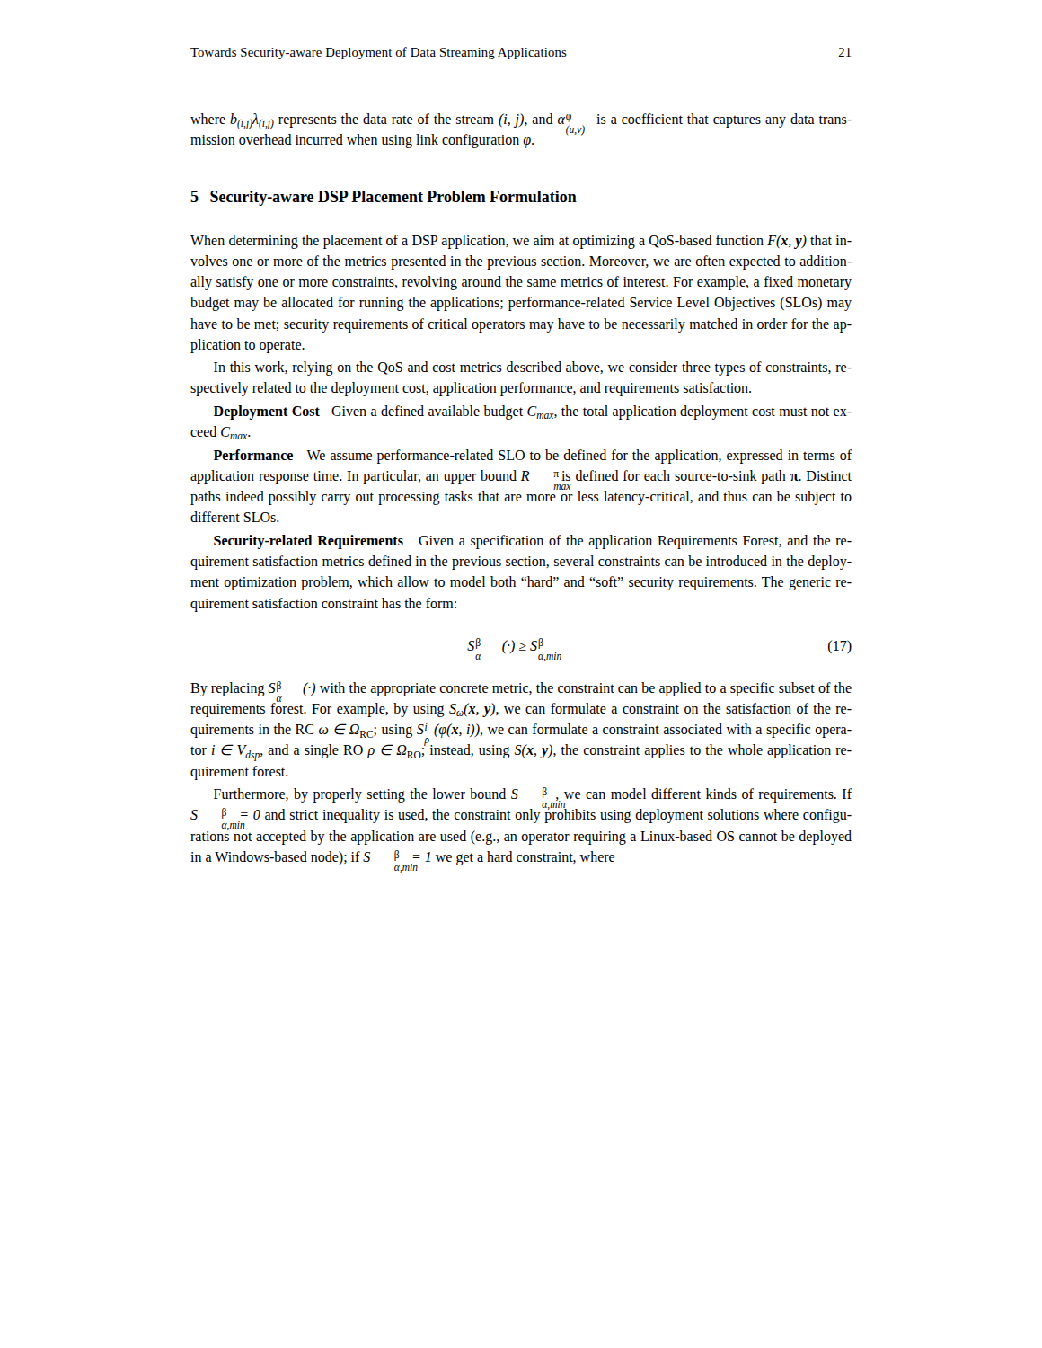Towards Security-aware Deployment of Data Streaming Applications 21
where b(i,j)λ(i,j) represents the data rate of the stream (i, j), and αφ(u,v) is a coefficient that captures any data transmission overhead incurred when using link configuration φ.
5 Security-aware DSP Placement Problem Formulation
When determining the placement of a DSP application, we aim at optimizing a QoS-based function F(x, y) that involves one or more of the metrics presented in the previous section. Moreover, we are often expected to additionally satisfy one or more constraints, revolving around the same metrics of interest. For example, a fixed monetary budget may be allocated for running the applications; performance-related Service Level Objectives (SLOs) may have to be met; security requirements of critical operators may have to be necessarily matched in order for the application to operate.
In this work, relying on the QoS and cost metrics described above, we consider three types of constraints, respectively related to the deployment cost, application performance, and requirements satisfaction.
Deployment Cost Given a defined available budget Cmax, the total application deployment cost must not exceed Cmax.
Performance We assume performance-related SLO to be defined for the application, expressed in terms of application response time. In particular, an upper bound Rπmax is defined for each source-to-sink path π. Distinct paths indeed possibly carry out processing tasks that are more or less latency-critical, and thus can be subject to different SLOs.
Security-related Requirements Given a specification of the application Requirements Forest, and the requirement satisfaction metrics defined in the previous section, several constraints can be introduced in the deployment optimization problem, which allow to model both “hard” and “soft” security requirements. The generic requirement satisfaction constraint has the form:
Sβα (·) ≥ Sβα,min (17)
By replacing Sβα (·) with the appropriate concrete metric, the constraint can be applied to a specific subset of the requirements forest. For example, by using Sω(x, y), we can formulate a constraint on the satisfaction of the requirements in the RC ω ∈ ΩRC; using Siρ (φ(x, i)), we can formulate a constraint associated with a specific operator i ∈ Vdsp, and a single RO ρ ∈ ΩRO; instead, using S(x, y), the constraint applies to the whole application requirement forest.
Furthermore, by properly setting the lower bound Sβα,min, we can model different kinds of requirements. If Sβα,min = 0 and strict inequality is used, the constraint only prohibits using deployment solutions where configurations not accepted by the application are used (e.g., an operator requiring a Linux-based OS cannot be deployed in a Windows-based node); if Sβα,min = 1 we get a hard constraint, where